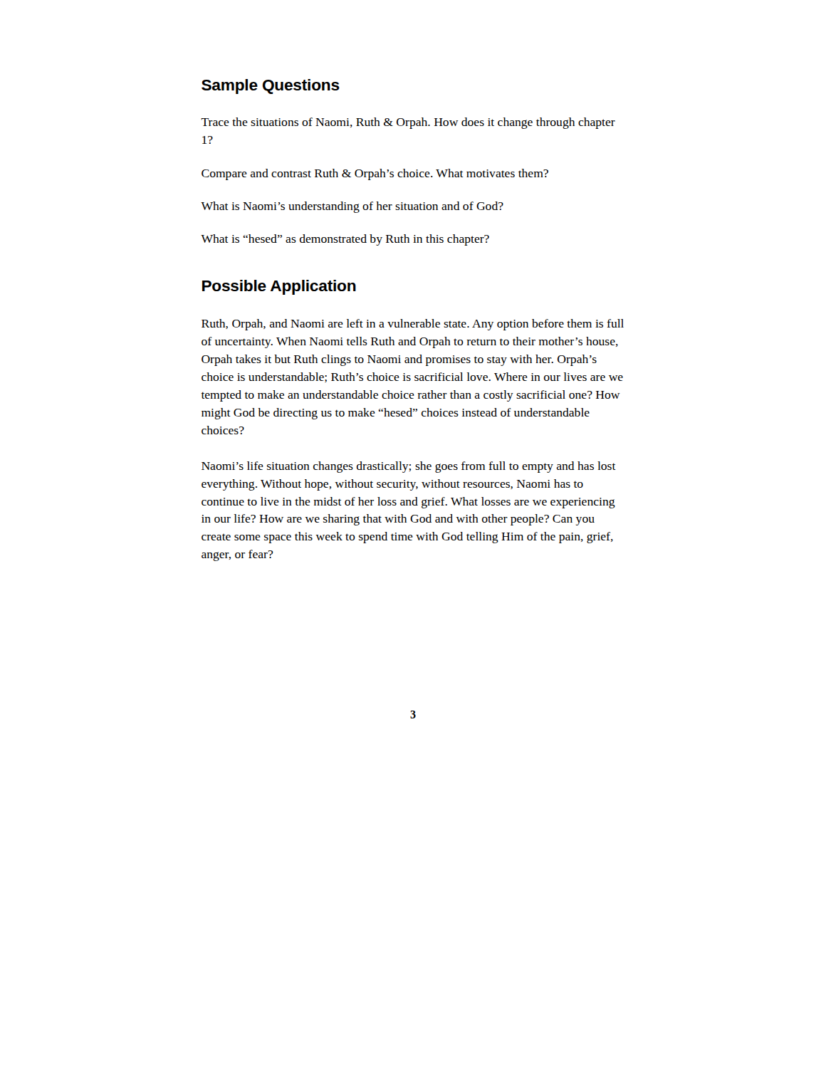Sample Questions
Trace the situations of Naomi, Ruth & Orpah. How does it change through chapter 1?
Compare and contrast Ruth & Orpah’s choice. What motivates them?
What is Naomi’s understanding of her situation and of God?
What is “hesed” as demonstrated by Ruth in this chapter?
Possible Application
Ruth, Orpah, and Naomi are left in a vulnerable state. Any option before them is full of uncertainty. When Naomi tells Ruth and Orpah to return to their mother’s house, Orpah takes it but Ruth clings to Naomi and promises to stay with her. Orpah’s choice is understandable; Ruth’s choice is sacrificial love. Where in our lives are we tempted to make an understandable choice rather than a costly sacrificial one? How might God be directing us to make “hesed” choices instead of understandable choices?
Naomi’s life situation changes drastically; she goes from full to empty and has lost everything. Without hope, without security, without resources, Naomi has to continue to live in the midst of her loss and grief. What losses are we experiencing in our life? How are we sharing that with God and with other people? Can you create some space this week to spend time with God telling Him of the pain, grief, anger, or fear?
3